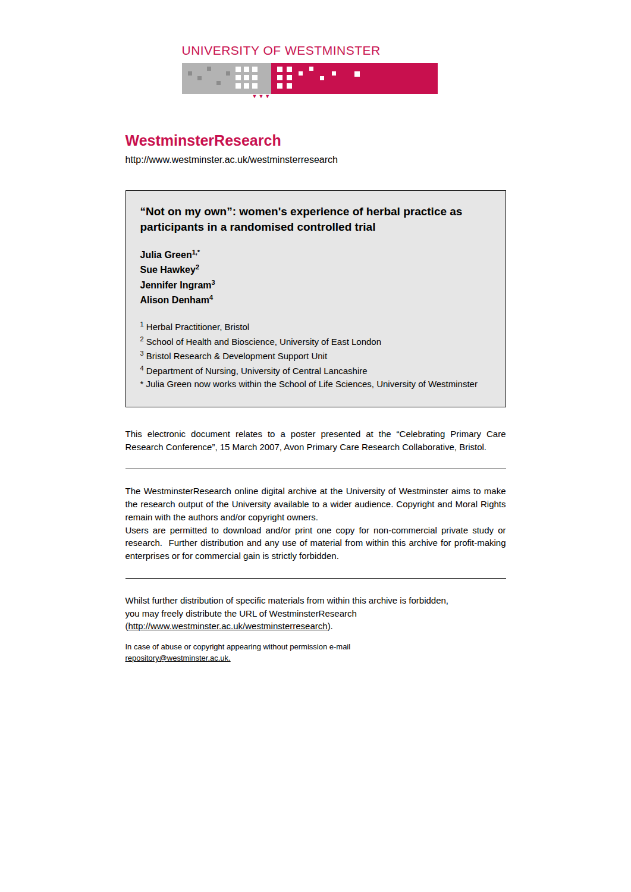UNIVERSITY OF WESTMINSTER
▼▼▼
WestminsterResearch
http://www.westminster.ac.uk/westminsterresearch
“Not on my own”: women's experience of herbal practice as participants in a randomised controlled trial
Julia Green1,*
Sue Hawkey2
Jennifer Ingram3
Alison Denham4
1 Herbal Practitioner, Bristol
2 School of Health and Bioscience, University of East London
3 Bristol Research & Development Support Unit
4 Department of Nursing, University of Central Lancashire
* Julia Green now works within the School of Life Sciences, University of Westminster
This electronic document relates to a poster presented at the “Celebrating Primary Care Research Conference”, 15 March 2007, Avon Primary Care Research Collaborative, Bristol.
The WestminsterResearch online digital archive at the University of Westminster aims to make the research output of the University available to a wider audience. Copyright and Moral Rights remain with the authors and/or copyright owners.
Users are permitted to download and/or print one copy for non-commercial private study or research. Further distribution and any use of material from within this archive for profit-making enterprises or for commercial gain is strictly forbidden.
Whilst further distribution of specific materials from within this archive is forbidden,
you may freely distribute the URL of WestminsterResearch
(http://www.westminster.ac.uk/westminsterresearch).
In case of abuse or copyright appearing without permission e-mail
repository@westminster.ac.uk.